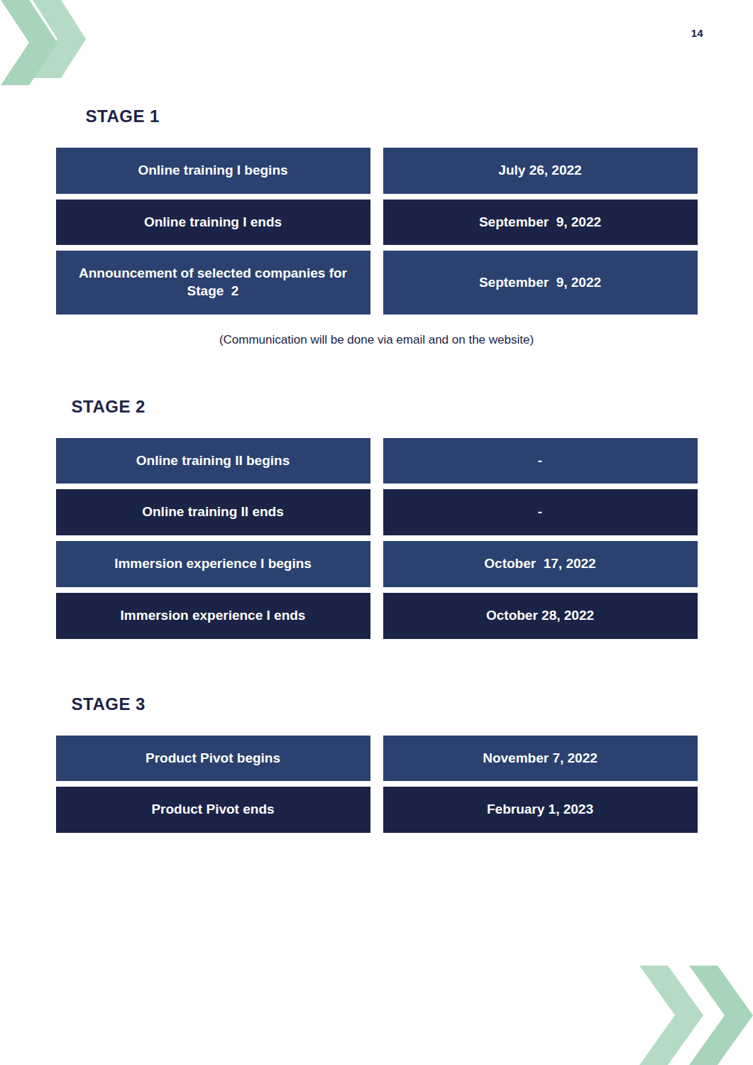14
STAGE 1
| Online training I begins | July 26, 2022 |
| Online training I ends | September 9, 2022 |
| Announcement of selected companies for Stage 2 | September 9, 2022 |
(Communication will be done via email and on the website)
STAGE 2
| Online training II begins | - |
| Online training II ends | - |
| Immersion experience I begins | October 17, 2022 |
| Immersion experience I ends | October 28, 2022 |
STAGE 3
| Product Pivot begins | November 7, 2022 |
| Product Pivot ends | February 1, 2023 |